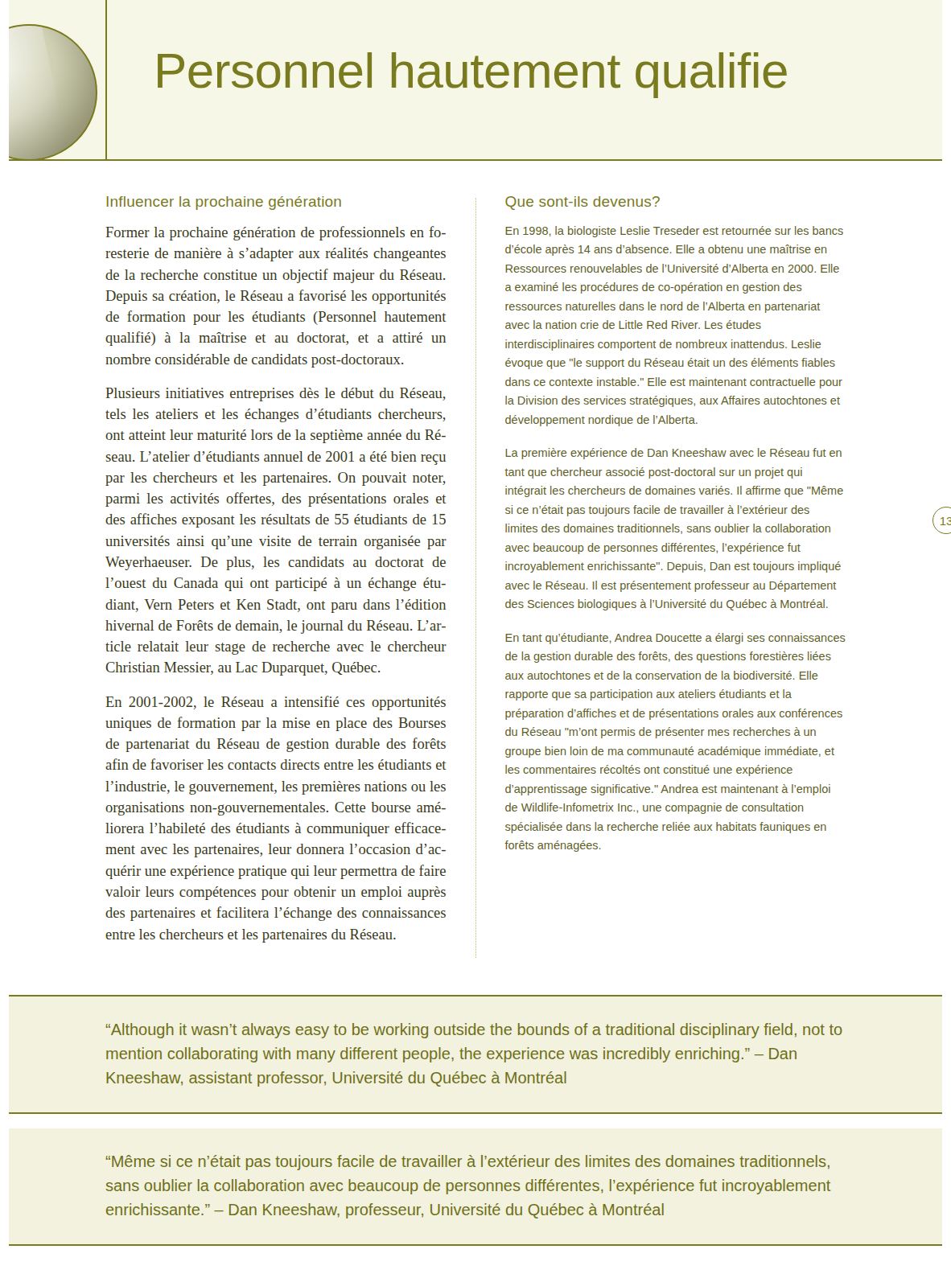Personnel hautement qualifie
13
Influencer la prochaine génération
Former la prochaine génération de professionnels en foresterie de manière à s’adapter aux réalités changeantes de la recherche constitue un objectif majeur du Réseau. Depuis sa création, le Réseau a favorisé les opportunités de formation pour les étudiants (Personnel hautement qualifié) à la maîtrise et au doctorat, et a attiré un nombre considérable de candidats post-doctoraux.
Plusieurs initiatives entreprises dès le début du Réseau, tels les ateliers et les échanges d’étudiants chercheurs, ont atteint leur maturité lors de la septième année du Réseau. L’atelier d’étudiants annuel de 2001 a été bien reçu par les chercheurs et les partenaires. On pouvait noter, parmi les activités offertes, des présentations orales et des affiches exposant les résultats de 55 étudiants de 15 universités ainsi qu’une visite de terrain organisée par Weyerhaeuser. De plus, les candidats au doctorat de l’ouest du Canada qui ont participé à un échange étudiant, Vern Peters et Ken Stadt, ont paru dans l’édition hivernal de Forêts de demain, le journal du Réseau. L’article relatait leur stage de recherche avec le chercheur Christian Messier, au Lac Duparquet, Québec.
En 2001-2002, le Réseau a intensifié ces opportunités uniques de formation par la mise en place des Bourses de partenariat du Réseau de gestion durable des forêts afin de favoriser les contacts directs entre les étudiants et l’industrie, le gouvernement, les premières nations ou les organisations non-gouvernementales. Cette bourse améliorera l’habileté des étudiants à communiquer efficacement avec les partenaires, leur donnera l’occasion d’acquérir une expérience pratique qui leur permettra de faire valoir leurs compétences pour obtenir un emploi auprès des partenaires et facilitera l’échange des connaissances entre les chercheurs et les partenaires du Réseau.
Que sont-ils devenus?
En 1998, la biologiste Leslie Treseder est retournée sur les bancs d’école après 14 ans d’absence. Elle a obtenu une maîtrise en Ressources renouvelables de l’Université d’Alberta en 2000. Elle a examiné les procédures de co-opération en gestion des ressources naturelles dans le nord de l’Alberta en partenariat avec la nation crie de Little Red River. Les études interdisciplinaires comportent de nombreux inattendus. Leslie évoque que "le support du Réseau était un des éléments fiables dans ce contexte instable." Elle est maintenant contractuelle pour la Division des services stratégiques, aux Affaires autochtones et développement nordique de l’Alberta.
La première expérience de Dan Kneeshaw avec le Réseau fut en tant que chercheur associé post-doctoral sur un projet qui intégrait les chercheurs de domaines variés. Il affirme que "Même si ce n’était pas toujours facile de travailler à l’extérieur des limites des domaines traditionnels, sans oublier la collaboration avec beaucoup de personnes différentes, l’expérience fut incroyablement enrichissante". Depuis, Dan est toujours impliqué avec le Réseau. Il est présentement professeur au Département des Sciences biologiques à l’Université du Québec à Montréal.
En tant qu’étudiante, Andrea Doucette a élargi ses connaissances de la gestion durable des forêts, des questions forestières liées aux autochtones et de la conservation de la biodiversité. Elle rapporte que sa participation aux ateliers étudiants et la préparation d’affiches et de présentations orales aux conférences du Réseau "m’ont permis de présenter mes recherches à un groupe bien loin de ma communauté académique immédiate, et les commentaires récoltés ont constitué une expérience d’apprentissage significative." Andrea est maintenant à l’emploi de Wildlife-Infometrix Inc., une compagnie de consultation spécialisée dans la recherche reliée aux habitats fauniques en forêts aménagées.
“Although it wasn’t always easy to be working outside the bounds of a traditional disciplinary field, not to mention collaborating with many different people, the experience was incredibly enriching.” – Dan Kneeshaw, assistant professor, Université du Québec à Montréal
“Même si ce n’était pas toujours facile de travailler à l’extérieur des limites des domaines traditionnels, sans oublier la collaboration avec beaucoup de personnes différentes, l’expérience fut incroyablement enrichissante.” – Dan Kneeshaw, professeur, Université du Québec à Montréal